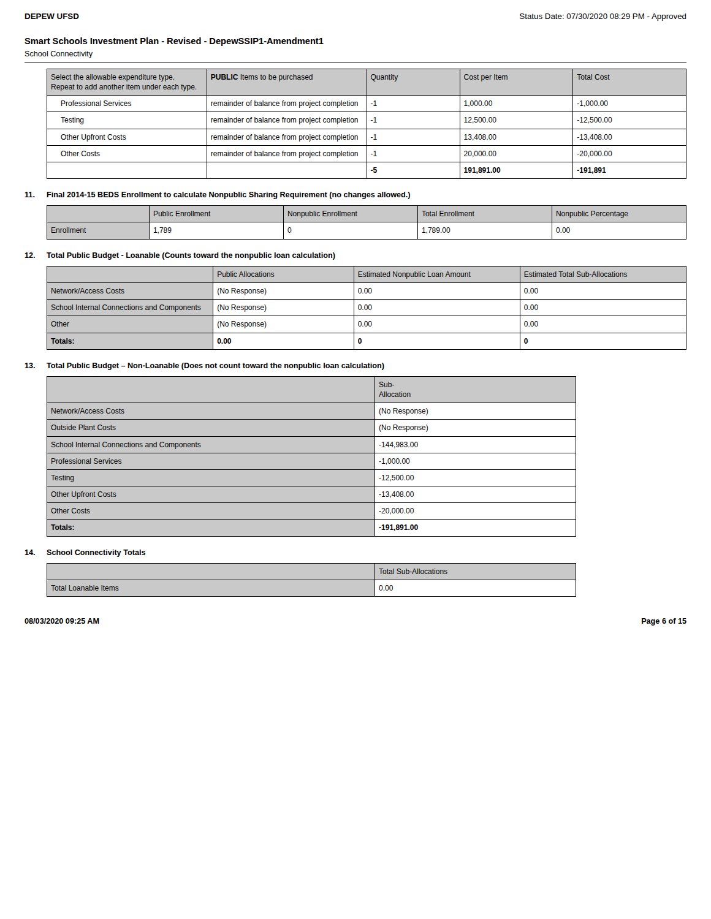DEPEW UFSD
Status Date: 07/30/2020 08:29 PM - Approved
Smart Schools Investment Plan - Revised - DepewSSIP1-Amendment1
School Connectivity
| Select the allowable expenditure type. Repeat to add another item under each type. | PUBLIC Items to be purchased | Quantity | Cost per Item | Total Cost |
| Professional Services | remainder of balance from project completion | -1 | 1,000.00 | -1,000.00 |
| Testing | remainder of balance from project completion | -1 | 12,500.00 | -12,500.00 |
| Other Upfront Costs | remainder of balance from project completion | -1 | 13,408.00 | -13,408.00 |
| Other Costs | remainder of balance from project completion | -1 | 20,000.00 | -20,000.00 |
| | | -5 | 191,891.00 | -191,891 |
11.
Final 2014-15 BEDS Enrollment to calculate Nonpublic Sharing Requirement (no changes allowed.)
| | Public Enrollment | Nonpublic Enrollment | Total Enrollment | Nonpublic Percentage |
| Enrollment | 1,789 | 0 | 1,789.00 | 0.00 |
12.
Total Public Budget - Loanable (Counts toward the nonpublic loan calculation)
| | Public Allocations | Estimated Nonpublic Loan Amount | Estimated Total Sub-Allocations |
| Network/Access Costs | (No Response) | 0.00 | 0.00 |
| School Internal Connections and Components | (No Response) | 0.00 | 0.00 |
| Other | (No Response) | 0.00 | 0.00 |
| Totals: | 0.00 | 0 | 0 |
13.
Total Public Budget – Non-Loanable (Does not count toward the nonpublic loan calculation)
| | Sub- Allocation |
| Network/Access Costs | (No Response) |
| Outside Plant Costs | (No Response) |
| School Internal Connections and Components | -144,983.00 |
| Professional Services | -1,000.00 |
| Testing | -12,500.00 |
| Other Upfront Costs | -13,408.00 |
| Other Costs | -20,000.00 |
| Totals: | -191,891.00 |
14.
School Connectivity Totals
| | Total Sub-Allocations |
| Total Loanable Items | 0.00 |
08/03/2020 09:25 AM
Page 6 of 15